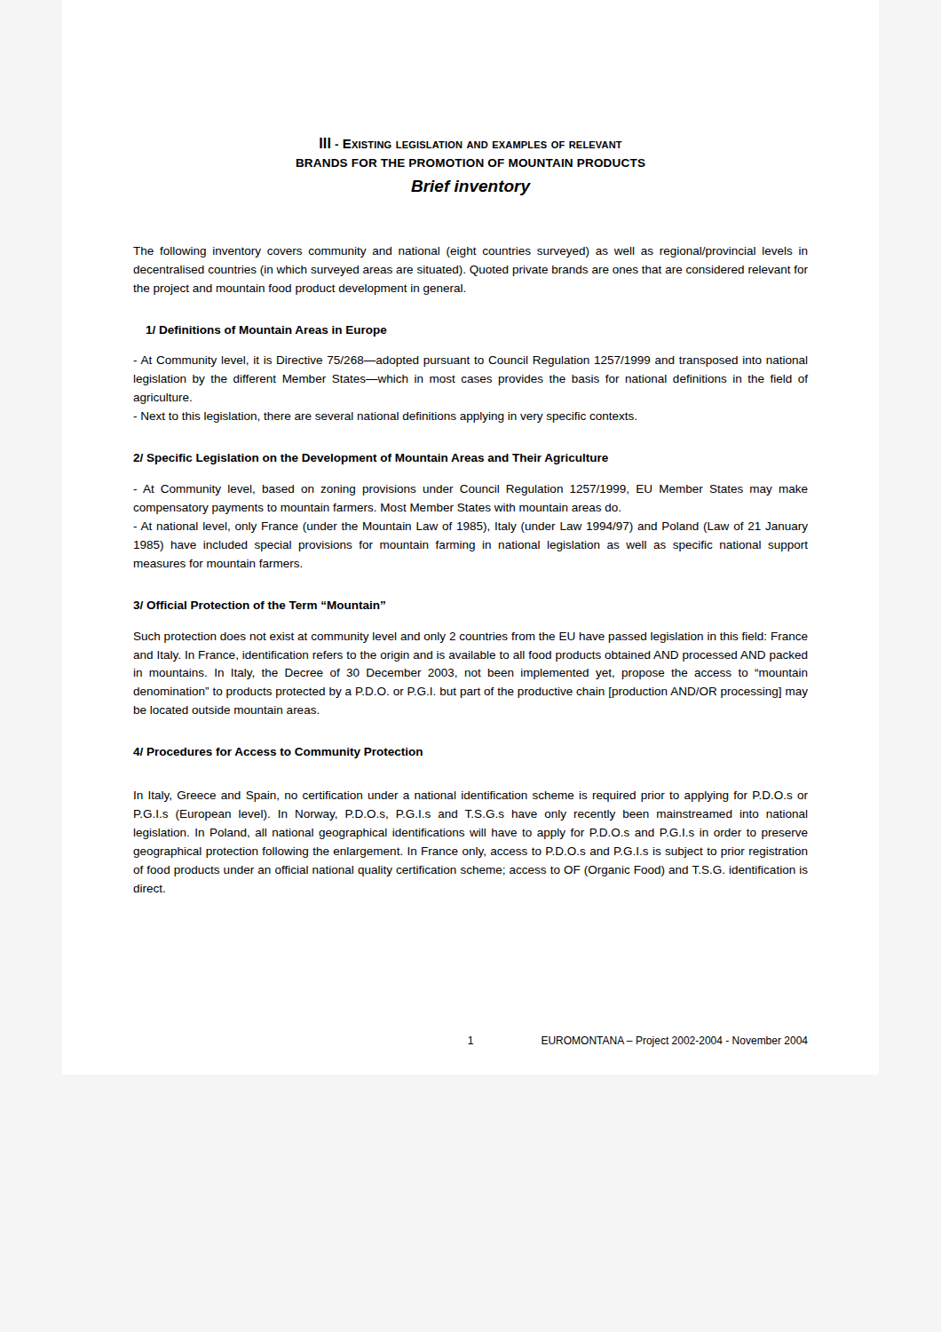III - Existing legislation and examples of relevant
BRANDS FOR THE PROMOTION OF MOUNTAIN PRODUCTS Brief inventory
The following inventory covers community and national (eight countries surveyed) as well as regional/provincial levels in decentralised countries (in which surveyed areas are situated). Quoted private brands are ones that are considered relevant for the project and mountain food product development in general.
1/ Definitions of Mountain Areas in Europe
- At Community level, it is Directive 75/268—adopted pursuant to Council Regulation 1257/1999 and transposed into national legislation by the different Member States—which in most cases provides the basis for national definitions in the field of agriculture.
- Next to this legislation, there are several national definitions applying in very specific contexts.
2/ Specific Legislation on the Development of Mountain Areas and Their Agriculture
- At Community level, based on zoning provisions under Council Regulation 1257/1999, EU Member States may make compensatory payments to mountain farmers. Most Member States with mountain areas do.
- At national level, only France (under the Mountain Law of 1985), Italy (under Law 1994/97) and Poland (Law of 21 January 1985) have included special provisions for mountain farming in national legislation as well as specific national support measures for mountain farmers.
3/ Official Protection of the Term “Mountain”
Such protection does not exist at community level and only 2 countries from the EU have passed legislation in this field: France and Italy. In France, identification refers to the origin and is available to all food products obtained AND processed AND packed in mountains. In Italy, the Decree of 30 December 2003, not been implemented yet, propose the access to “mountain denomination” to products protected by a P.D.O. or P.G.I. but part of the productive chain [production AND/OR processing] may be located outside mountain areas.
4/ Procedures for Access to Community Protection
In Italy, Greece and Spain, no certification under a national identification scheme is required prior to applying for P.D.O.s or P.G.I.s (European level). In Norway, P.D.O.s, P.G.I.s and T.S.G.s have only recently been mainstreamed into national legislation. In Poland, all national geographical identifications will have to apply for P.D.O.s and P.G.I.s in order to preserve geographical protection following the enlargement. In France only, access to P.D.O.s and P.G.I.s is subject to prior registration of food products under an official national quality certification scheme; access to OF (Organic Food) and T.S.G. identification is direct.
1 EUROMONTANA – Project 2002-2004 - November 2004